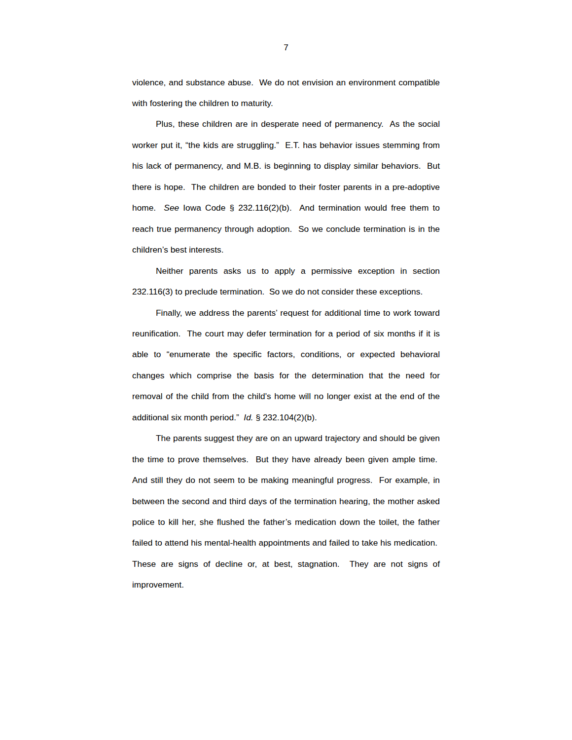7
violence, and substance abuse. We do not envision an environment compatible with fostering the children to maturity.
Plus, these children are in desperate need of permanency. As the social worker put it, “the kids are struggling.” E.T. has behavior issues stemming from his lack of permanency, and M.B. is beginning to display similar behaviors. But there is hope. The children are bonded to their foster parents in a pre-adoptive home. See Iowa Code § 232.116(2)(b). And termination would free them to reach true permanency through adoption. So we conclude termination is in the children’s best interests.
Neither parents asks us to apply a permissive exception in section 232.116(3) to preclude termination. So we do not consider these exceptions.
Finally, we address the parents’ request for additional time to work toward reunification. The court may defer termination for a period of six months if it is able to “enumerate the specific factors, conditions, or expected behavioral changes which comprise the basis for the determination that the need for removal of the child from the child's home will no longer exist at the end of the additional six month period.” Id. § 232.104(2)(b).
The parents suggest they are on an upward trajectory and should be given the time to prove themselves. But they have already been given ample time. And still they do not seem to be making meaningful progress. For example, in between the second and third days of the termination hearing, the mother asked police to kill her, she flushed the father’s medication down the toilet, the father failed to attend his mental-health appointments and failed to take his medication. These are signs of decline or, at best, stagnation. They are not signs of improvement.